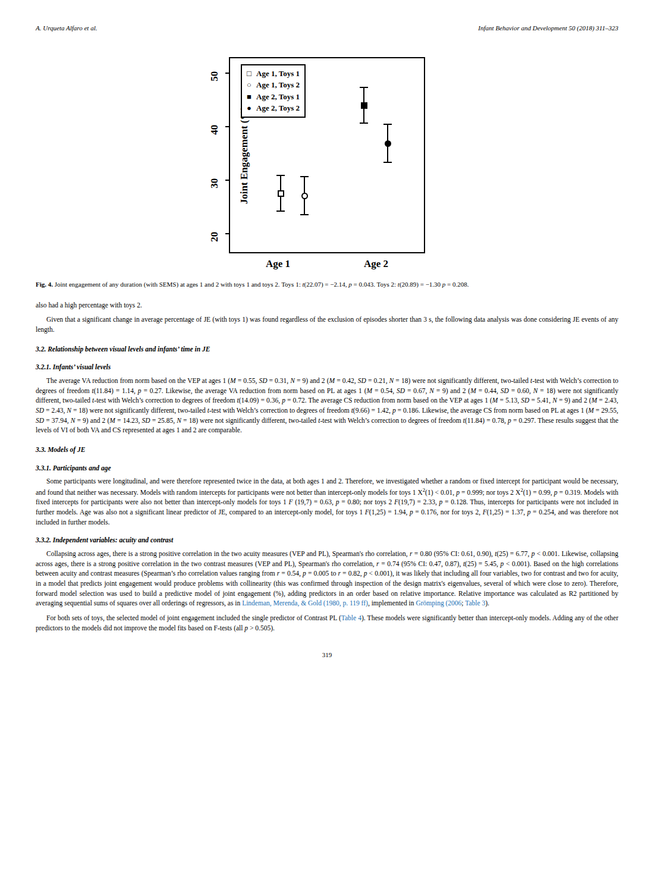A. Urqueta Alfaro et al.
Infant Behavior and Development 50 (2018) 311–323
Joint Engagement (%)
50
40
30
20
□Age 1, Toys 1
○Age 1, Toys 2
■Age 2, Toys 1
●Age 2, Toys 2
Age 1
Age 2
Fig. 4. Joint engagement of any duration (with SEMS) at ages 1 and 2 with toys 1 and toys 2. Toys 1: t(22.07) = −2.14, p = 0.043. Toys 2: t(20.89) = −1.30 p = 0.208.
also had a high percentage with toys 2.
Given that a significant change in average percentage of JE (with toys 1) was found regardless of the exclusion of episodes shorter than 3 s, the following data analysis was done considering JE events of any length.
3.2. Relationship between visual levels and infants’ time in JE
3.2.1. Infants’ visual levels
The average VA reduction from norm based on the VEP at ages 1 (M = 0.55, SD = 0.31, N = 9) and 2 (M = 0.42, SD = 0.21, N = 18) were not significantly different, two-tailed t-test with Welch’s correction to degrees of freedom t(11.84) = 1.14, p = 0.27. Likewise, the average VA reduction from norm based on PL at ages 1 (M = 0.54, SD = 0.67, N = 9) and 2 (M = 0.44, SD = 0.60, N = 18) were not significantly different, two-tailed t-test with Welch’s correction to degrees of freedom t(14.09) = 0.36, p = 0.72. The average CS reduction from norm based on the VEP at ages 1 (M = 5.13, SD = 5.41, N = 9) and 2 (M = 2.43, SD = 2.43, N = 18) were not significantly different, two-tailed t-test with Welch’s correction to degrees of freedom t(9.66) = 1.42, p = 0.186. Likewise, the average CS from norm based on PL at ages 1 (M = 29.55, SD = 37.94, N = 9) and 2 (M = 14.23, SD = 25.85, N = 18) were not significantly different, two-tailed t-test with Welch’s correction to degrees of freedom t(11.84) = 0.78, p = 0.297. These results suggest that the levels of VI of both VA and CS represented at ages 1 and 2 are comparable.
3.3. Models of JE
3.3.1. Participants and age
Some participants were longitudinal, and were therefore represented twice in the data, at both ages 1 and 2. Therefore, we investigated whether a random or fixed intercept for participant would be necessary, and found that neither was necessary. Models with random intercepts for participants were not better than intercept-only models for toys 1 X2(1) < 0.01, p = 0.999; nor toys 2 X2(1) = 0.99, p = 0.319. Models with fixed intercepts for participants were also not better than intercept-only models for toys 1 F (19,7) = 0.63, p = 0.80; nor toys 2 F(19,7) = 2.33, p = 0.128. Thus, intercepts for participants were not included in further models. Age was also not a significant linear predictor of JE, compared to an intercept-only model, for toys 1 F(1,25) = 1.94, p = 0.176, nor for toys 2, F(1,25) = 1.37, p = 0.254, and was therefore not included in further models.
3.3.2. Independent variables: acuity and contrast
Collapsing across ages, there is a strong positive correlation in the two acuity measures (VEP and PL), Spearman's rho correlation, r = 0.80 (95% CI: 0.61, 0.90), t(25) = 6.77, p < 0.001. Likewise, collapsing across ages, there is a strong positive correlation in the two contrast measures (VEP and PL), Spearman's rho correlation, r = 0.74 (95% CI: 0.47, 0.87), t(25) = 5.45, p < 0.001). Based on the high correlations between acuity and contrast measures (Spearman’s rho correlation values ranging from r = 0.54, p = 0.005 to r = 0.82, p < 0.001), it was likely that including all four variables, two for contrast and two for acuity, in a model that predicts joint engagement would produce problems with collinearity (this was confirmed through inspection of the design matrix's eigenvalues, several of which were close to zero). Therefore, forward model selection was used to build a predictive model of joint engagement (%), adding predictors in an order based on relative importance. Relative importance was calculated as R2 partitioned by averaging sequential sums of squares over all orderings of regressors, as in Lindeman, Merenda, & Gold (1980, p. 119 ff), implemented in Grömping (2006; Table 3).
For both sets of toys, the selected model of joint engagement included the single predictor of Contrast PL (Table 4). These models were significantly better than intercept-only models. Adding any of the other predictors to the models did not improve the model fits based on F-tests (all p > 0.505).
319